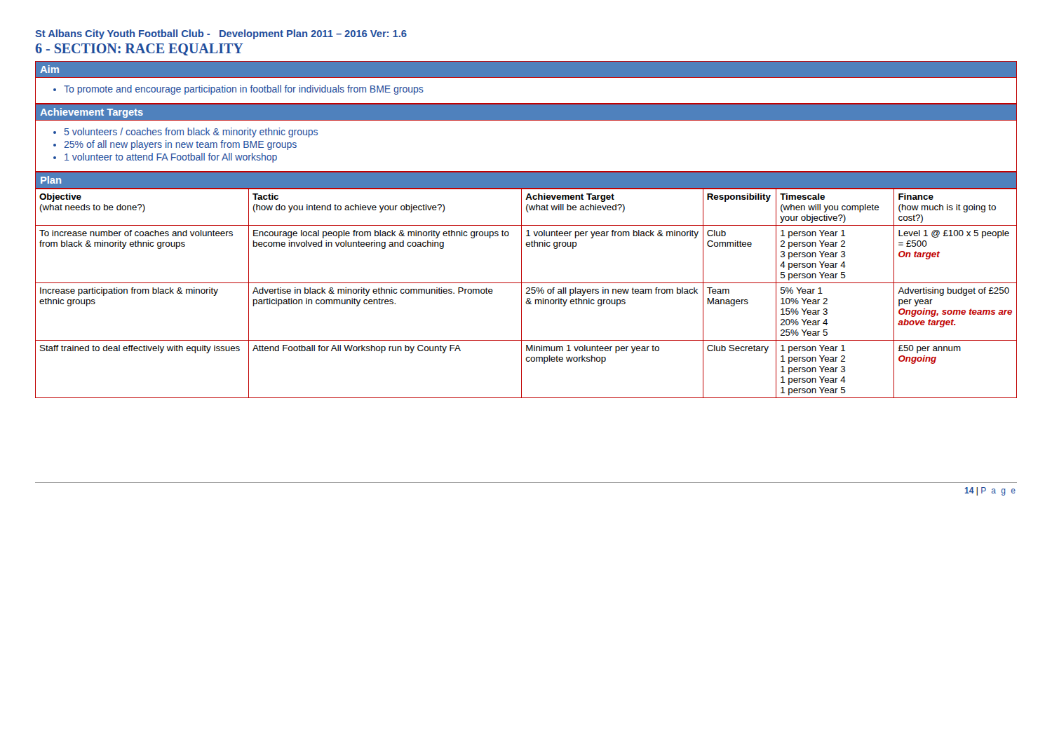St Albans City Youth Football Club - Development Plan 2011 – 2016 Ver: 1.6
6 - SECTION: RACE EQUALITY
Aim
To promote and encourage participation in football for individuals from BME groups
Achievement Targets
5 volunteers / coaches from black & minority ethnic groups
25% of all new players in new team from BME groups
1 volunteer to attend FA Football for All workshop
Plan
| Objective (what needs to be done?) | Tactic (how do you intend to achieve your objective?) | Achievement Target (what will be achieved?) | Responsibility | Timescale (when will you complete your objective?) | Finance (how much is it going to cost?) |
| --- | --- | --- | --- | --- | --- |
| To increase number of coaches and volunteers from black & minority ethnic groups | Encourage local people from black & minority ethnic groups to become involved in volunteering and coaching | 1 volunteer per year from black & minority ethnic group | Club Committee | 1 person Year 1 2 person Year 2 3 person Year 3 4 person Year 4 5 person Year 5 | Level 1 @ £100 x 5 people = £500 On target |
| Increase participation from black & minority ethnic groups | Advertise in black & minority ethnic communities. Promote participation in community centres. | 25% of all players in new team from black & minority ethnic groups | Team Managers | 5% Year 1 10% Year 2 15% Year 3 20% Year 4 25% Year 5 | Advertising budget of £250 per year Ongoing, some teams are above target. |
| Staff trained to deal effectively with equity issues | Attend Football for All Workshop run by County FA | Minimum 1 volunteer per year to complete workshop | Club Secretary | 1 person Year 1 1 person Year 2 1 person Year 3 1 person Year 4 1 person Year 5 | £50 per annum Ongoing |
14 | P a g e